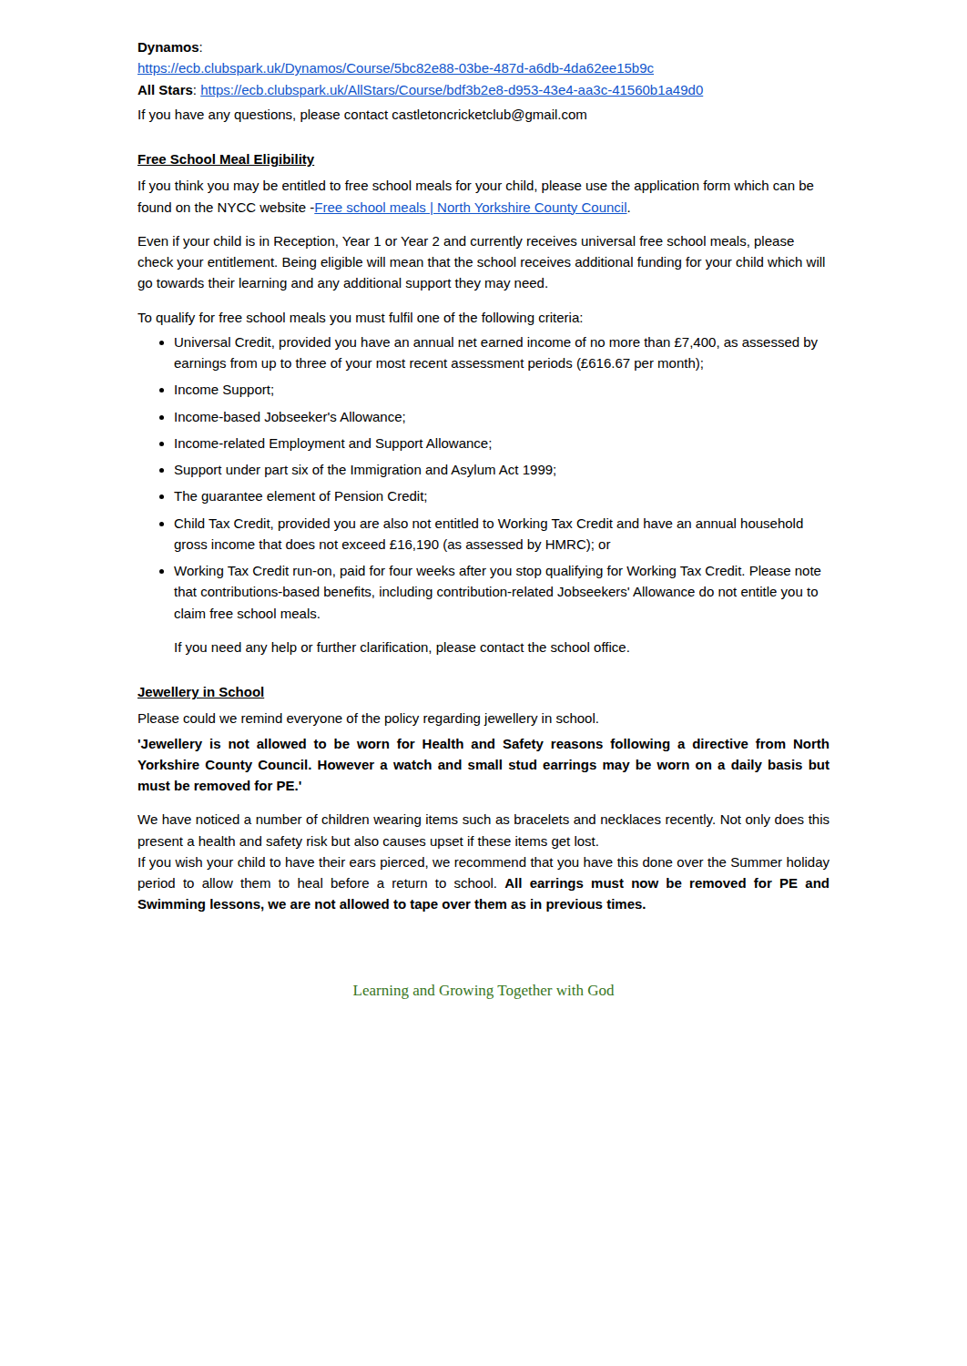Dynamos:
https://ecb.clubspark.uk/Dynamos/Course/5bc82e88-03be-487d-a6db-4da62ee15b9c
All Stars: https://ecb.clubspark.uk/AllStars/Course/bdf3b2e8-d953-43e4-aa3c-41560b1a49d0
If you have any questions, please contact castletoncricketclub@gmail.com
Free School Meal Eligibility
If you think you may be entitled to free school meals for your child, please use the application form which can be found on the NYCC website -Free school meals | North Yorkshire County Council.
Even if your child is in Reception, Year 1 or Year 2 and currently receives universal free school meals, please check your entitlement. Being eligible will mean that the school receives additional funding for your child which will go towards their learning and any additional support they may need.
To qualify for free school meals you must fulfil one of the following criteria:
Universal Credit, provided you have an annual net earned income of no more than £7,400, as assessed by earnings from up to three of your most recent assessment periods (£616.67 per month);
Income Support;
Income-based Jobseeker's Allowance;
Income-related Employment and Support Allowance;
Support under part six of the Immigration and Asylum Act 1999;
The guarantee element of Pension Credit;
Child Tax Credit, provided you are also not entitled to Working Tax Credit and have an annual household gross income that does not exceed £16,190 (as assessed by HMRC); or
Working Tax Credit run-on, paid for four weeks after you stop qualifying for Working Tax Credit. Please note that contributions-based benefits, including contribution-related Jobseekers' Allowance do not entitle you to claim free school meals.
If you need any help or further clarification, please contact the school office.
Jewellery in School
Please could we remind everyone of the policy regarding jewellery in school.
'Jewellery is not allowed to be worn for Health and Safety reasons following a directive from North Yorkshire County Council. However a watch and small stud earrings may be worn on a daily basis but must be removed for PE.'
We have noticed a number of children wearing items such as bracelets and necklaces recently. Not only does this present a health and safety risk but also causes upset if these items get lost.
If you wish your child to have their ears pierced, we recommend that you have this done over the Summer holiday period to allow them to heal before a return to school. All earrings must now be removed for PE and Swimming lessons, we are not allowed to tape over them as in previous times.
Learning and Growing Together with God